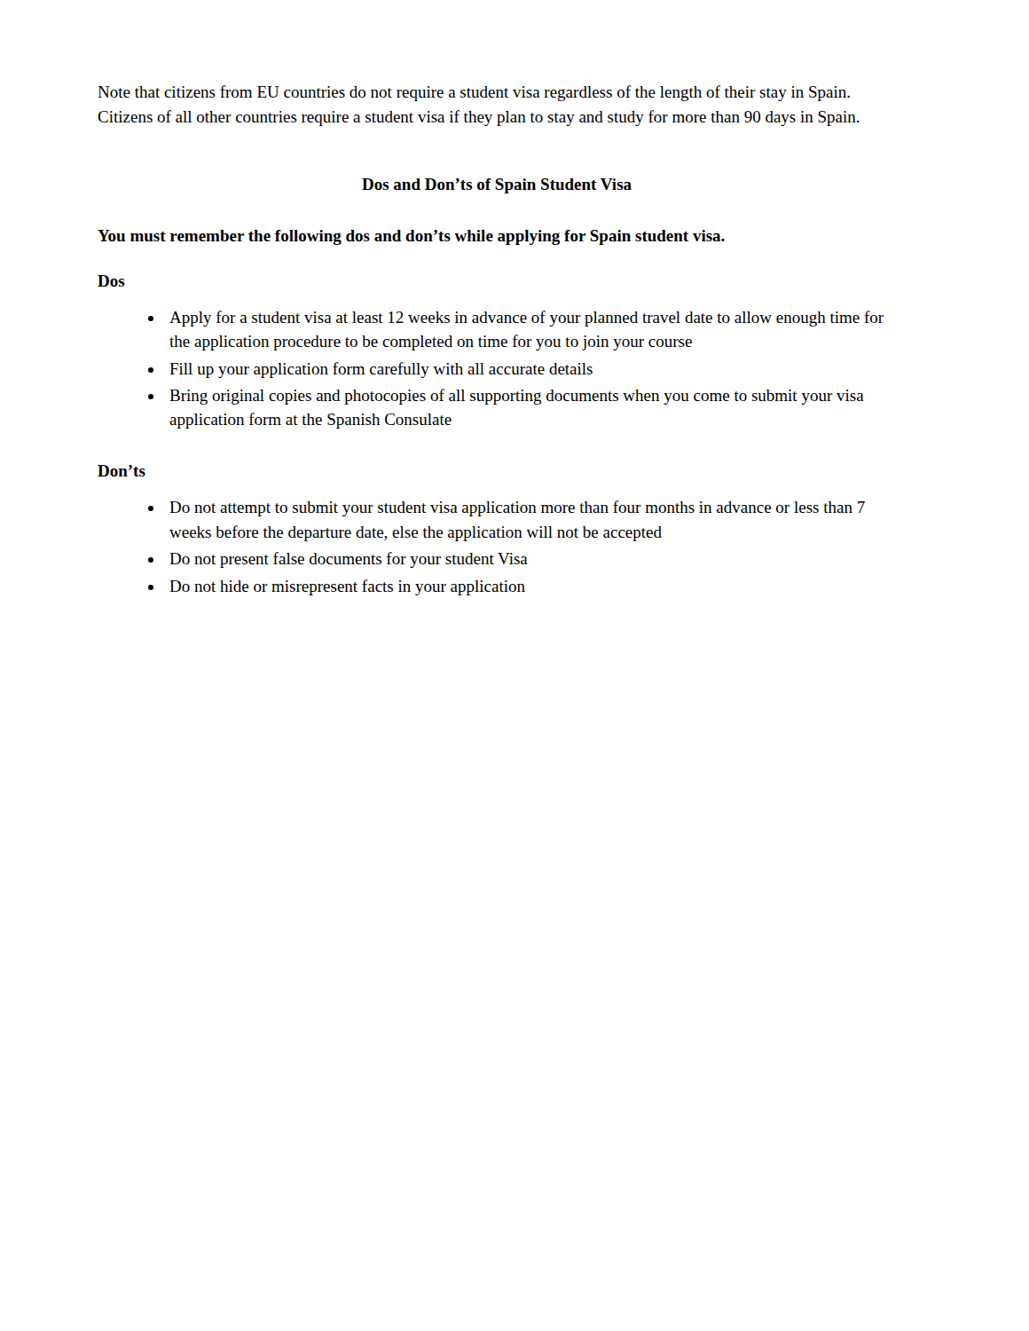Note that citizens from EU countries do not require a student visa regardless of the length of their stay in Spain. Citizens of all other countries require a student visa if they plan to stay and study for more than 90 days in Spain.
Dos and Don’ts of Spain Student Visa
You must remember the following dos and don’ts while applying for Spain student visa.
Dos
Apply for a student visa at least 12 weeks in advance of your planned travel date to allow enough time for the application procedure to be completed on time for you to join your course
Fill up your application form carefully with all accurate details
Bring original copies and photocopies of all supporting documents when you come to submit your visa application form at the Spanish Consulate
Don’ts
Do not attempt to submit your student visa application more than four months in advance or less than 7 weeks before the departure date, else the application will not be accepted
Do not present false documents for your student Visa
Do not hide or misrepresent facts in your application